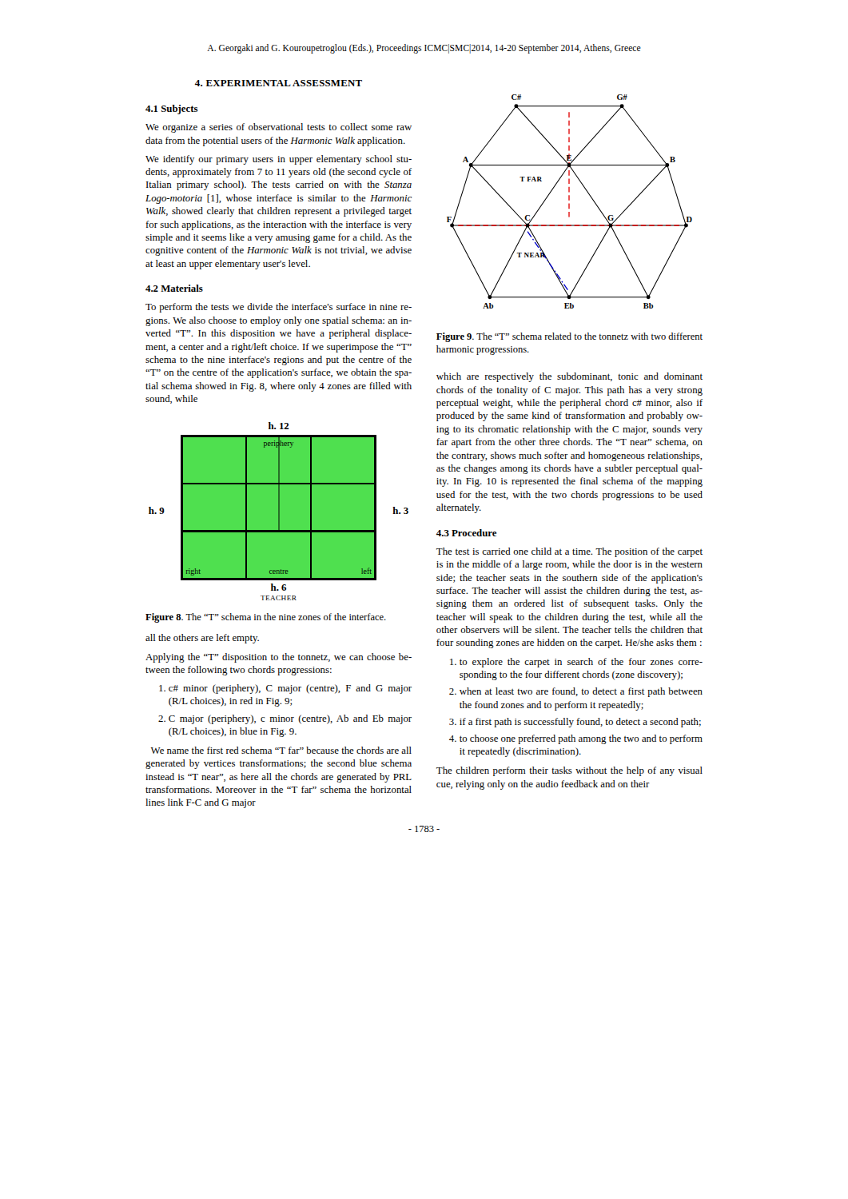A. Georgaki and G. Kouroupetroglou (Eds.), Proceedings ICMC|SMC|2014, 14-20 September 2014, Athens, Greece
4. EXPERIMENTAL ASSESSMENT
4.1 Subjects
We organize a series of observational tests to collect some raw data from the potential users of the Harmonic Walk application.
We identify our primary users in upper elementary school students, approximately from 7 to 11 years old (the second cycle of Italian primary school). The tests carried on with the Stanza Logo-motoria [1], whose interface is similar to the Harmonic Walk, showed clearly that children represent a privileged target for such applications, as the interaction with the interface is very simple and it seems like a very amusing game for a child. As the cognitive content of the Harmonic Walk is not trivial, we advise at least an upper elementary user's level.
4.2 Materials
To perform the tests we divide the interface's surface in nine regions. We also choose to employ only one spatial schema: an inverted “T”. In this disposition we have a peripheral displacement, a center and a right/left choice. If we superimpose the “T” schema to the nine interface's regions and put the centre of the “T” on the centre of the application's surface, we obtain the spatial schema showed in Fig. 8, where only 4 zones are filled with sound, while
h. 12
h. 9
h. 3
periphery
right
centre
left
h. 6
TEACHER
Figure 8. The “T” schema in the nine zones of the interface.
all the others are left empty.
Applying the “T” disposition to the tonnetz, we can choose between the following two chords progressions:
c# minor (periphery), C major (centre), F and G major (R/L choices), in red in Fig. 9;
C major (periphery), c minor (centre), Ab and Eb major (R/L choices), in blue in Fig. 9.
We name the first red schema “T far” because the chords are all generated by vertices transformations; the second blue schema instead is “T near”, as here all the chords are generated by PRL transformations. Moreover in the “T far” schema the horizontal lines link F-C and G major
Row1 (top): C# (95,22) G# (235,22) Row2: A (35,100) E (165,100) B (295,100) Row3: F (10,180) C (110,180) G (220,180) D (320,180) Row4: Ab (60,275) Eb (165,275) Bb (270,275) C# G# A E B F C G D Ab Eb Bb T FAR T NEAR
Figure 9. The “T” schema related to the tonnetz with two different harmonic progressions.
which are respectively the subdominant, tonic and dominant chords of the tonality of C major. This path has a very strong perceptual weight, while the peripheral chord c# minor, also if produced by the same kind of transformation and probably owing to its chromatic relationship with the C major, sounds very far apart from the other three chords. The “T near” schema, on the contrary, shows much softer and homogeneous relationships, as the changes among its chords have a subtler perceptual quality. In Fig. 10 is represented the final schema of the mapping used for the test, with the two chords progressions to be used alternately.
4.3 Procedure
The test is carried one child at a time. The position of the carpet is in the middle of a large room, while the door is in the western side; the teacher seats in the southern side of the application's surface. The teacher will assist the children during the test, assigning them an ordered list of subsequent tasks. Only the teacher will speak to the children during the test, while all the other observers will be silent. The teacher tells the children that four sounding zones are hidden on the carpet. He/she asks them :
to explore the carpet in search of the four zones corresponding to the four different chords (zone discovery);
when at least two are found, to detect a first path between the found zones and to perform it repeatedly;
if a first path is successfully found, to detect a second path;
to choose one preferred path among the two and to perform it repeatedly (discrimination).
The children perform their tasks without the help of any visual cue, relying only on the audio feedback and on their
- 1783 -